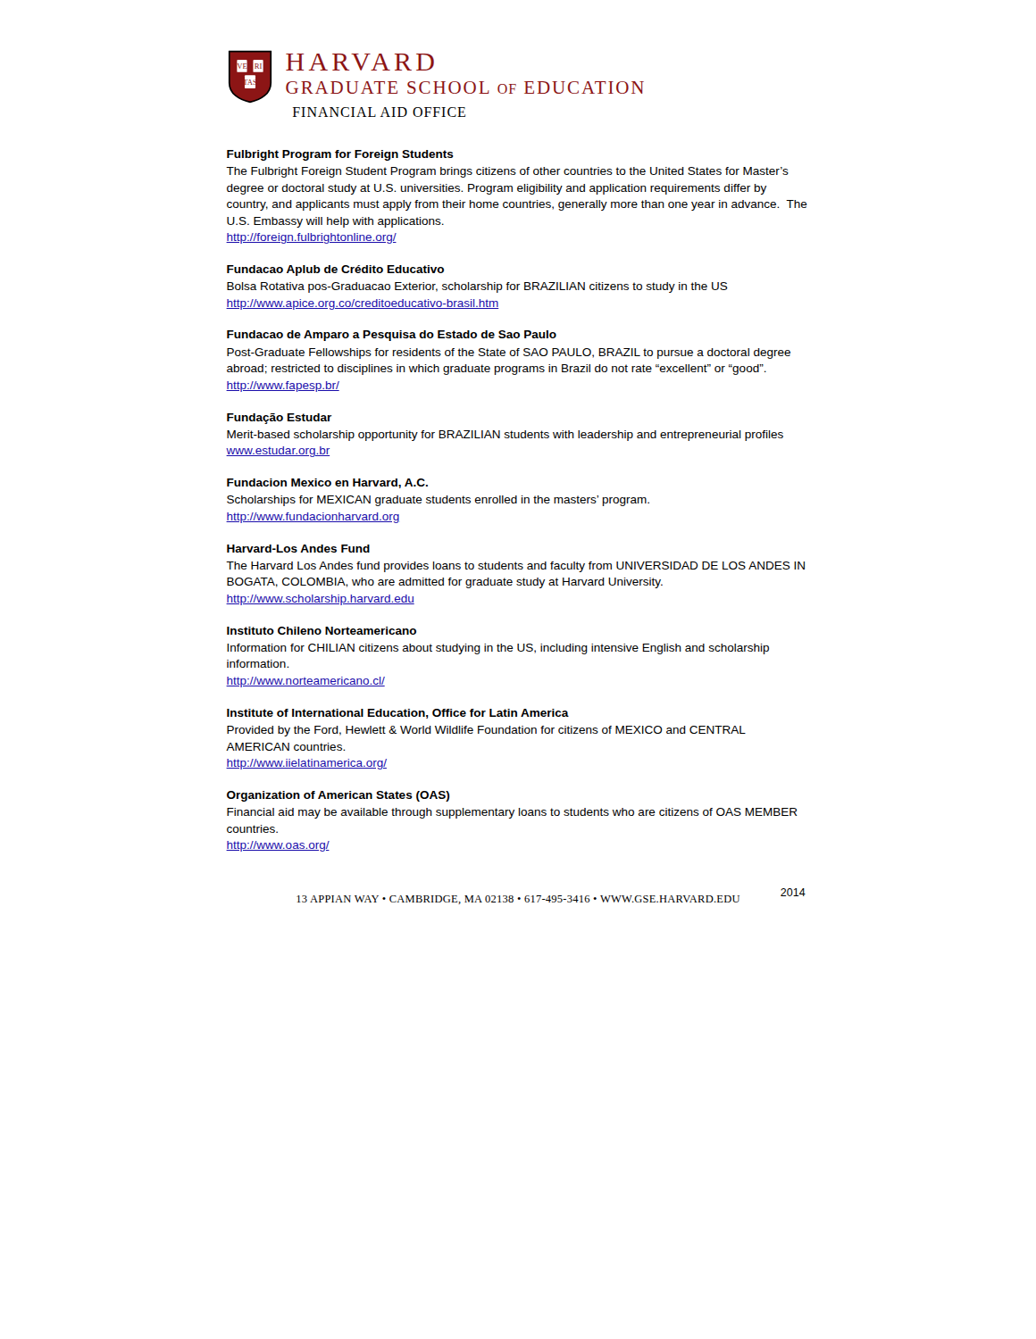VE RI TAS
HARVARD
GRADUATE SCHOOL OF EDUCATION
FINANCIAL AID OFFICE
Fulbright Program for Foreign Students
The Fulbright Foreign Student Program brings citizens of other countries to the United States for Master’s degree or doctoral study at U.S. universities. Program eligibility and application requirements differ by country, and applicants must apply from their home countries, generally more than one year in advance. The U.S. Embassy will help with applications.
http://foreign.fulbrightonline.org/
Fundacao Aplub de Crédito Educativo
Bolsa Rotativa pos-Graduacao Exterior, scholarship for BRAZILIAN citizens to study in the US
http://www.apice.org.co/creditoeducativo-brasil.htm
Fundacao de Amparo a Pesquisa do Estado de Sao Paulo
Post-Graduate Fellowships for residents of the State of SAO PAULO, BRAZIL to pursue a doctoral degree abroad; restricted to disciplines in which graduate programs in Brazil do not rate “excellent” or “good”.
http://www.fapesp.br/
Fundação Estudar
Merit-based scholarship opportunity for BRAZILIAN students with leadership and entrepreneurial profiles
www.estudar.org.br
Fundacion Mexico en Harvard, A.C.
Scholarships for MEXICAN graduate students enrolled in the masters’ program.
http://www.fundacionharvard.org
Harvard-Los Andes Fund
The Harvard Los Andes fund provides loans to students and faculty from UNIVERSIDAD DE LOS ANDES IN BOGATA, COLOMBIA, who are admitted for graduate study at Harvard University.
http://www.scholarship.harvard.edu
Instituto Chileno Norteamericano
Information for CHILIAN citizens about studying in the US, including intensive English and scholarship information.
http://www.norteamericano.cl/
Institute of International Education, Office for Latin America
Provided by the Ford, Hewlett & World Wildlife Foundation for citizens of MEXICO and CENTRAL AMERICAN countries.
http://www.iielatinamerica.org/
Organization of American States (OAS)
Financial aid may be available through supplementary loans to students who are citizens of OAS MEMBER countries.
http://www.oas.org/
2014
13 APPIAN WAY • CAMBRIDGE, MA 02138 • 617-495-3416 • WWW.GSE.HARVARD.EDU